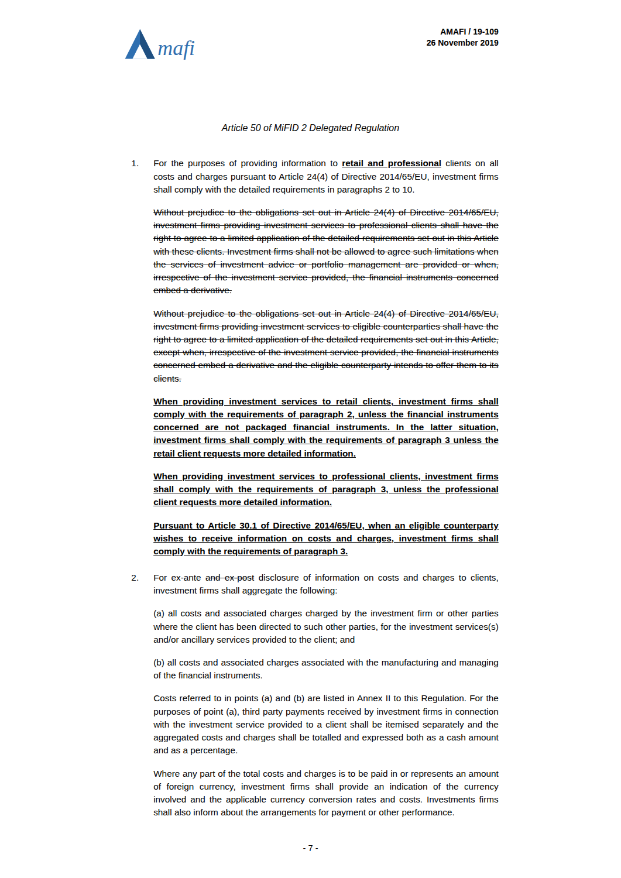mafi
AMAFI / 19-109
26 November 2019
Article 50 of MiFID 2 Delegated Regulation
For the purposes of providing information to retail and professional clients on all costs and charges pursuant to Article 24(4) of Directive 2014/65/EU, investment firms shall comply with the detailed requirements in paragraphs 2 to 10.
Without prejudice to the obligations set out in Article 24(4) of Directive 2014/65/EU, investment firms providing investment services to professional clients shall have the right to agree to a limited application of the detailed requirements set out in this Article with these clients. Investment firms shall not be allowed to agree such limitations when the services of investment advice or portfolio management are provided or when, irrespective of the investment service provided, the financial instruments concerned embed a derivative.
Without prejudice to the obligations set out in Article 24(4) of Directive 2014/65/EU, investment firms providing investment services to eligible counterparties shall have the right to agree to a limited application of the detailed requirements set out in this Article, except when, irrespective of the investment service provided, the financial instruments concerned embed a derivative and the eligible counterparty intends to offer them to its clients.
When providing investment services to retail clients, investment firms shall comply with the requirements of paragraph 2, unless the financial instruments concerned are not packaged financial instruments. In the latter situation, investment firms shall comply with the requirements of paragraph 3 unless the retail client requests more detailed information.
When providing investment services to professional clients, investment firms shall comply with the requirements of paragraph 3, unless the professional client requests more detailed information.
Pursuant to Article 30.1 of Directive 2014/65/EU, when an eligible counterparty wishes to receive information on costs and charges, investment firms shall comply with the requirements of paragraph 3.
For ex-ante and ex-post disclosure of information on costs and charges to clients, investment firms shall aggregate the following:
(a) all costs and associated charges charged by the investment firm or other parties where the client has been directed to such other parties, for the investment services(s) and/or ancillary services provided to the client; and
(b) all costs and associated charges associated with the manufacturing and managing of the financial instruments.
Costs referred to in points (a) and (b) are listed in Annex II to this Regulation. For the purposes of point (a), third party payments received by investment firms in connection with the investment service provided to a client shall be itemised separately and the aggregated costs and charges shall be totalled and expressed both as a cash amount and as a percentage.
Where any part of the total costs and charges is to be paid in or represents an amount of foreign currency, investment firms shall provide an indication of the currency involved and the applicable currency conversion rates and costs. Investments firms shall also inform about the arrangements for payment or other performance.
- 7 -